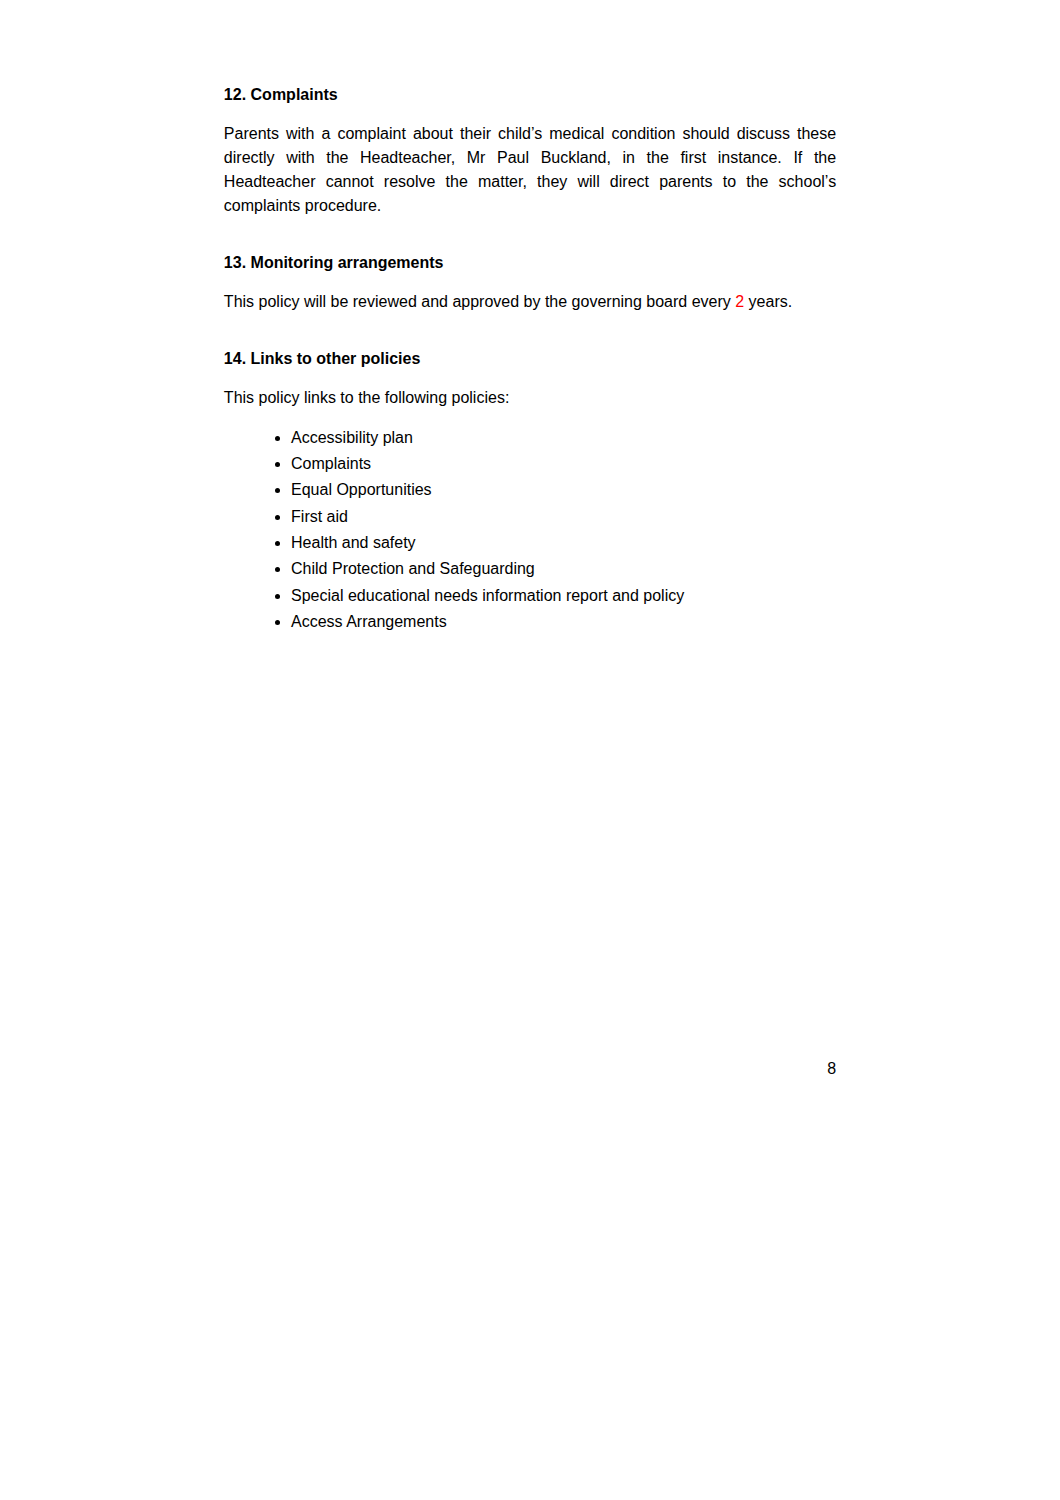12. Complaints
Parents with a complaint about their child’s medical condition should discuss these directly with the Headteacher, Mr Paul Buckland, in the first instance. If the Headteacher cannot resolve the matter, they will direct parents to the school’s complaints procedure.
13. Monitoring arrangements
This policy will be reviewed and approved by the governing board every 2 years.
14. Links to other policies
This policy links to the following policies:
Accessibility plan
Complaints
Equal Opportunities
First aid
Health and safety
Child Protection and Safeguarding
Special educational needs information report and policy
Access Arrangements
8